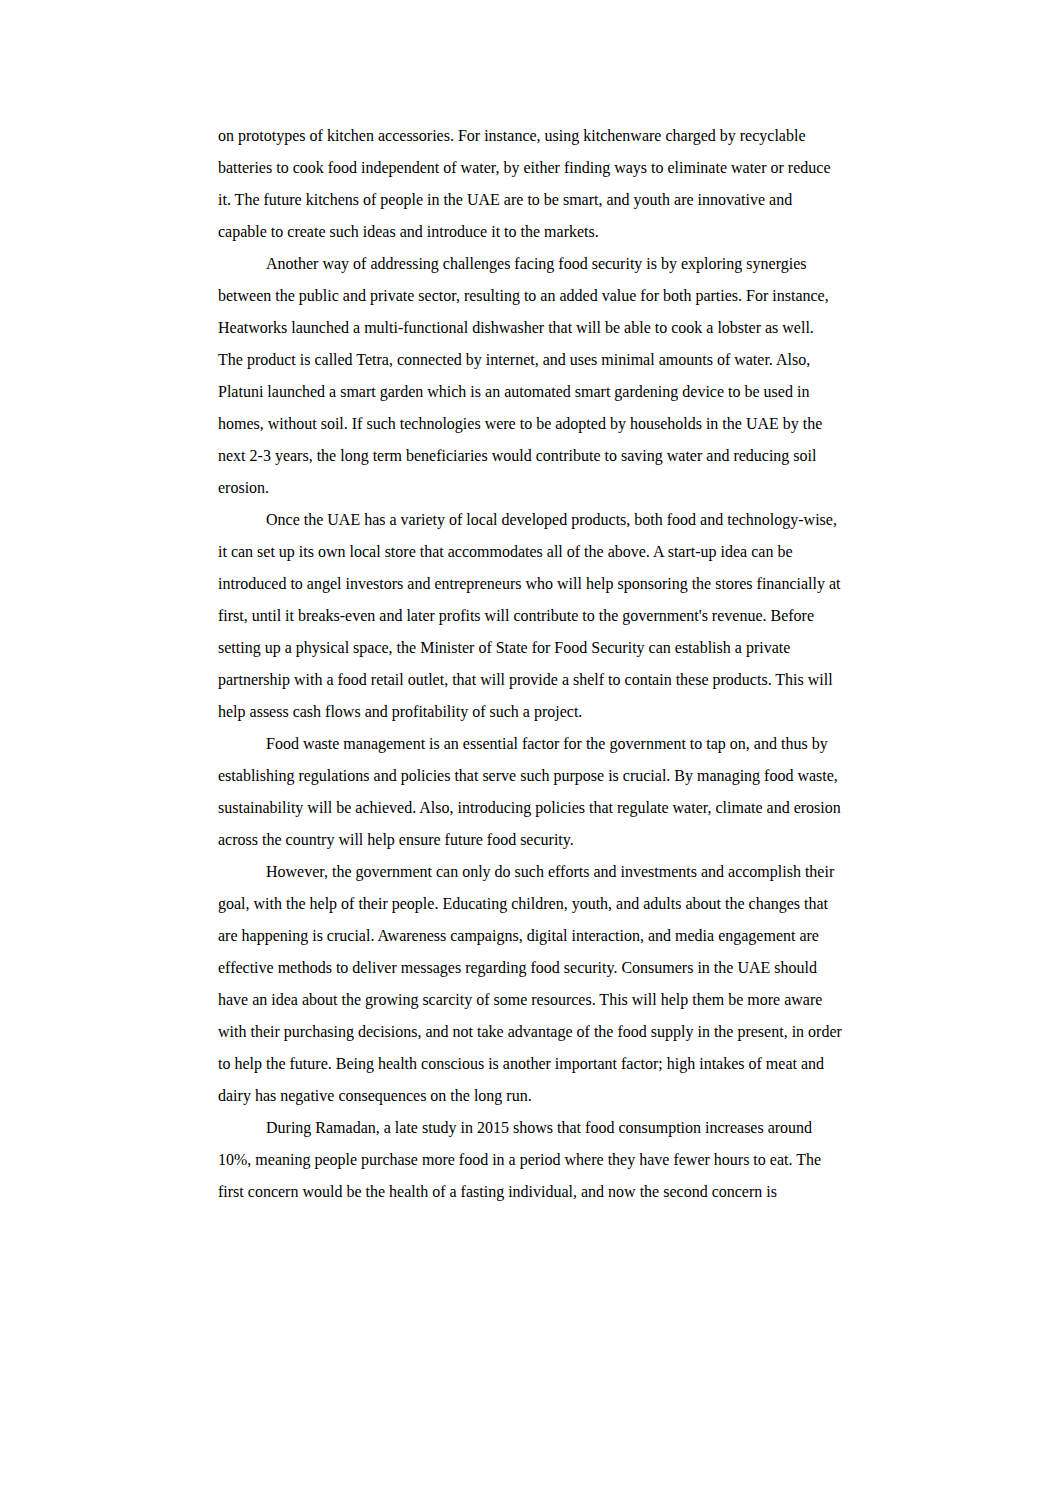on prototypes of kitchen accessories. For instance, using kitchenware charged by recyclable batteries to cook food independent of water, by either finding ways to eliminate water or reduce it. The future kitchens of people in the UAE are to be smart, and youth are innovative and capable to create such ideas and introduce it to the markets.
Another way of addressing challenges facing food security is by exploring synergies between the public and private sector, resulting to an added value for both parties. For instance, Heatworks launched a multi-functional dishwasher that will be able to cook a lobster as well. The product is called Tetra, connected by internet, and uses minimal amounts of water. Also, Platuni launched a smart garden which is an automated smart gardening device to be used in homes, without soil. If such technologies were to be adopted by households in the UAE by the next 2-3 years, the long term beneficiaries would contribute to saving water and reducing soil erosion.
Once the UAE has a variety of local developed products, both food and technology-wise, it can set up its own local store that accommodates all of the above. A start-up idea can be introduced to angel investors and entrepreneurs who will help sponsoring the stores financially at first, until it breaks-even and later profits will contribute to the government's revenue. Before setting up a physical space, the Minister of State for Food Security can establish a private partnership with a food retail outlet, that will provide a shelf to contain these products. This will help assess cash flows and profitability of such a project.
Food waste management is an essential factor for the government to tap on, and thus by establishing regulations and policies that serve such purpose is crucial. By managing food waste, sustainability will be achieved. Also, introducing policies that regulate water, climate and erosion across the country will help ensure future food security.
However, the government can only do such efforts and investments and accomplish their goal, with the help of their people. Educating children, youth, and adults about the changes that are happening is crucial. Awareness campaigns, digital interaction, and media engagement are effective methods to deliver messages regarding food security. Consumers in the UAE should have an idea about the growing scarcity of some resources. This will help them be more aware with their purchasing decisions, and not take advantage of the food supply in the present, in order to help the future. Being health conscious is another important factor; high intakes of meat and dairy has negative consequences on the long run.
During Ramadan, a late study in 2015 shows that food consumption increases around 10%, meaning people purchase more food in a period where they have fewer hours to eat. The first concern would be the health of a fasting individual, and now the second concern is